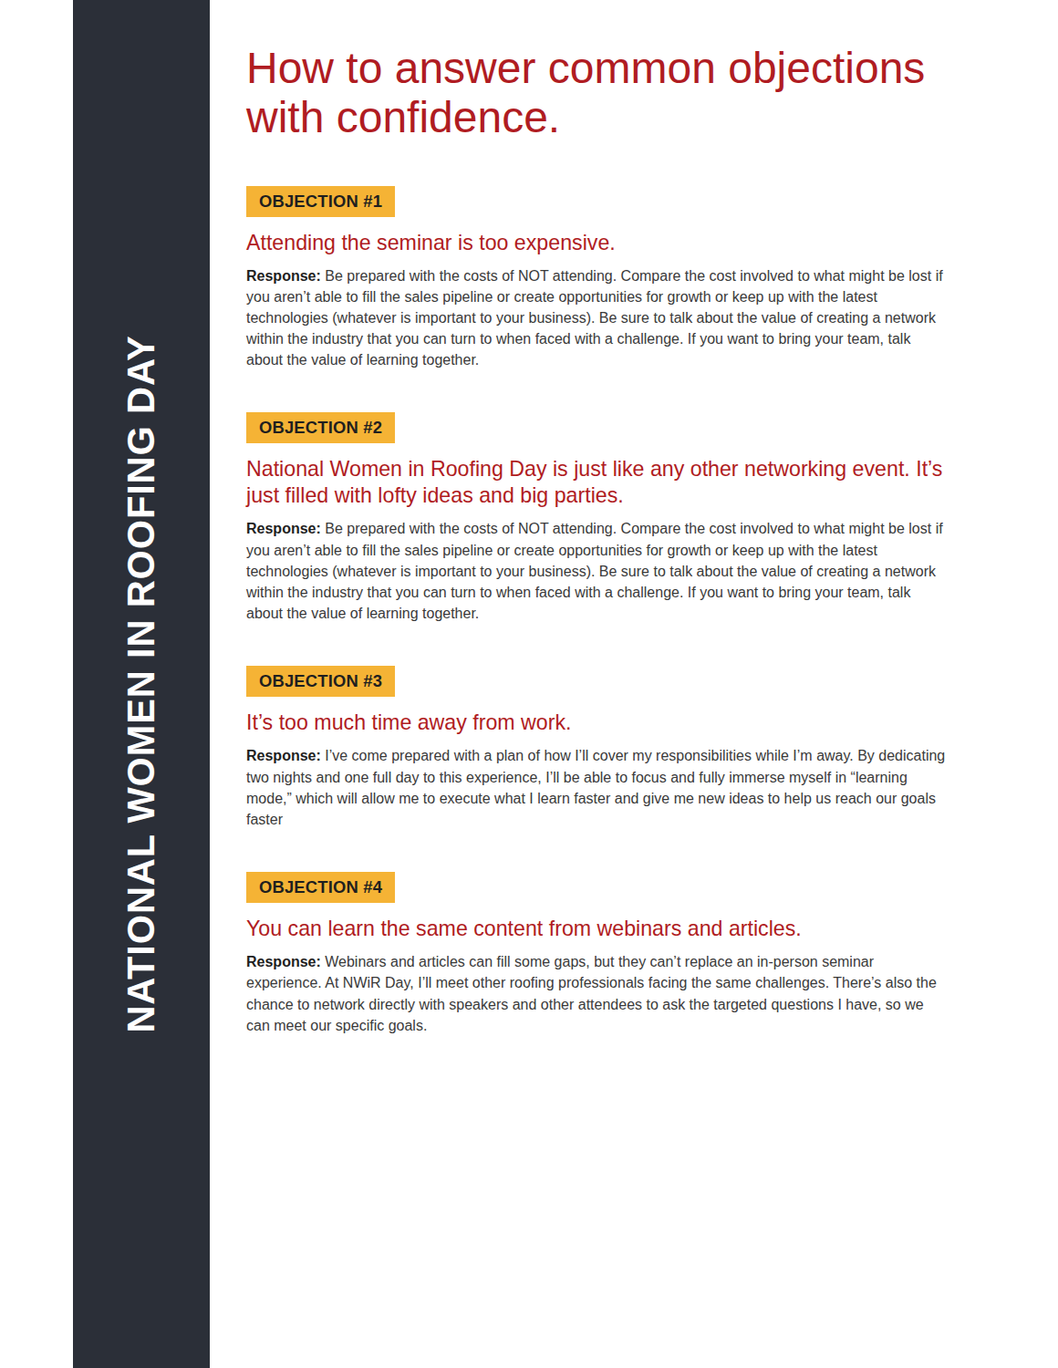NATIONAL WOMEN IN ROOFING DAY
How to answer common objections with confidence.
OBJECTION #1
Attending the seminar is too expensive.
Response: Be prepared with the costs of NOT attending. Compare the cost involved to what might be lost if you aren’t able to fill the sales pipeline or create opportunities for growth or keep up with the latest technologies (whatever is important to your business). Be sure to talk about the value of creating a network within the industry that you can turn to when faced with a challenge. If you want to bring your team, talk about the value of learning together.
OBJECTION #2
National Women in Roofing Day is just like any other networking event. It’s just filled with lofty ideas and big parties.
Response: Be prepared with the costs of NOT attending. Compare the cost involved to what might be lost if you aren’t able to fill the sales pipeline or create opportunities for growth or keep up with the latest technologies (whatever is important to your business). Be sure to talk about the value of creating a network within the industry that you can turn to when faced with a challenge. If you want to bring your team, talk about the value of learning together.
OBJECTION #3
It’s too much time away from work.
Response: I’ve come prepared with a plan of how I’ll cover my responsibilities while I’m away. By dedicating two nights and one full day to this experience, I’ll be able to focus and fully immerse myself in “learning mode,” which will allow me to execute what I learn faster and give me new ideas to help us reach our goals faster
OBJECTION #4
You can learn the same content from webinars and articles.
Response: Webinars and articles can fill some gaps, but they can’t replace an in-person seminar experience. At NWiR Day, I’ll meet other roofing professionals facing the same challenges. There’s also the chance to network directly with speakers and other attendees to ask the targeted questions I have, so we can meet our specific goals.